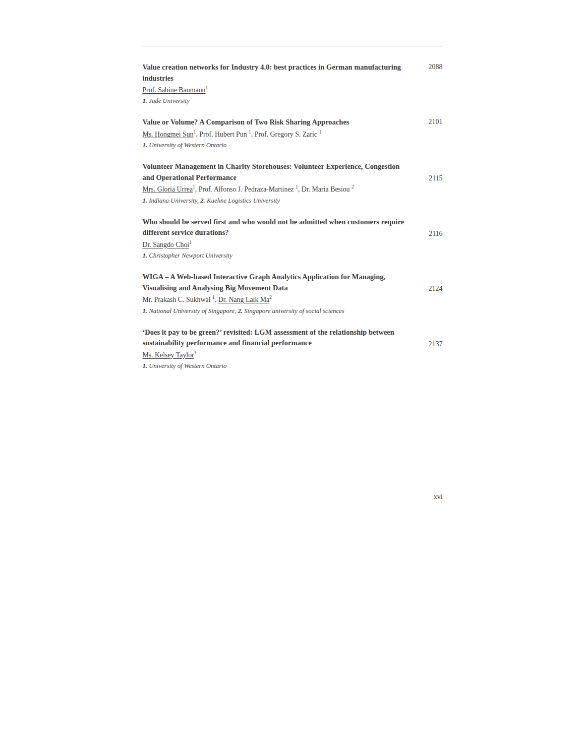| Value creation networks for Industry 4.0: best practices in German manufacturing industries Prof. Sabine Baumann 1 1. Jade University | 2088 |
| Value or Volume? A Comparison of Two Risk Sharing Approaches Ms. Hongmei Sun 1 , Prof. Hubert Pun 1 , Prof. Gregory S. Zaric 1 1. University of Western Ontario | 2101 |
| Volunteer Management in Charity Storehouses: Volunteer Experience, Congestion and Operational Performance Mrs. Gloria Urrea 1 , Prof. Alfonso J. Pedraza-Martinez 1 , Dr. Maria Besiou 2 1. Indiana University, 2. Kuehne Logistics University | 2115 |
| Who should be served first and who would not be admitted when customers require different service durations? Dr. Sangdo Choi 1 1. Christopher Newport University | 2116 |
| WIGA – A Web-based Interactive Graph Analytics Application for Managing, Visualising and Analysing Big Movement Data Mr. Prakash C. Sukhwal 1 , Dr. Nang Laik Ma 2 1. National University of Singapore, 2. Singapore university of social sciences | 2124 |
| ‘Does it pay to be green?’ revisited: LGM assessment of the relationship between sustainability performance and financial performance Ms. Kelsey Taylor 1 1. University of Western Ontario | 2137 |
xvi